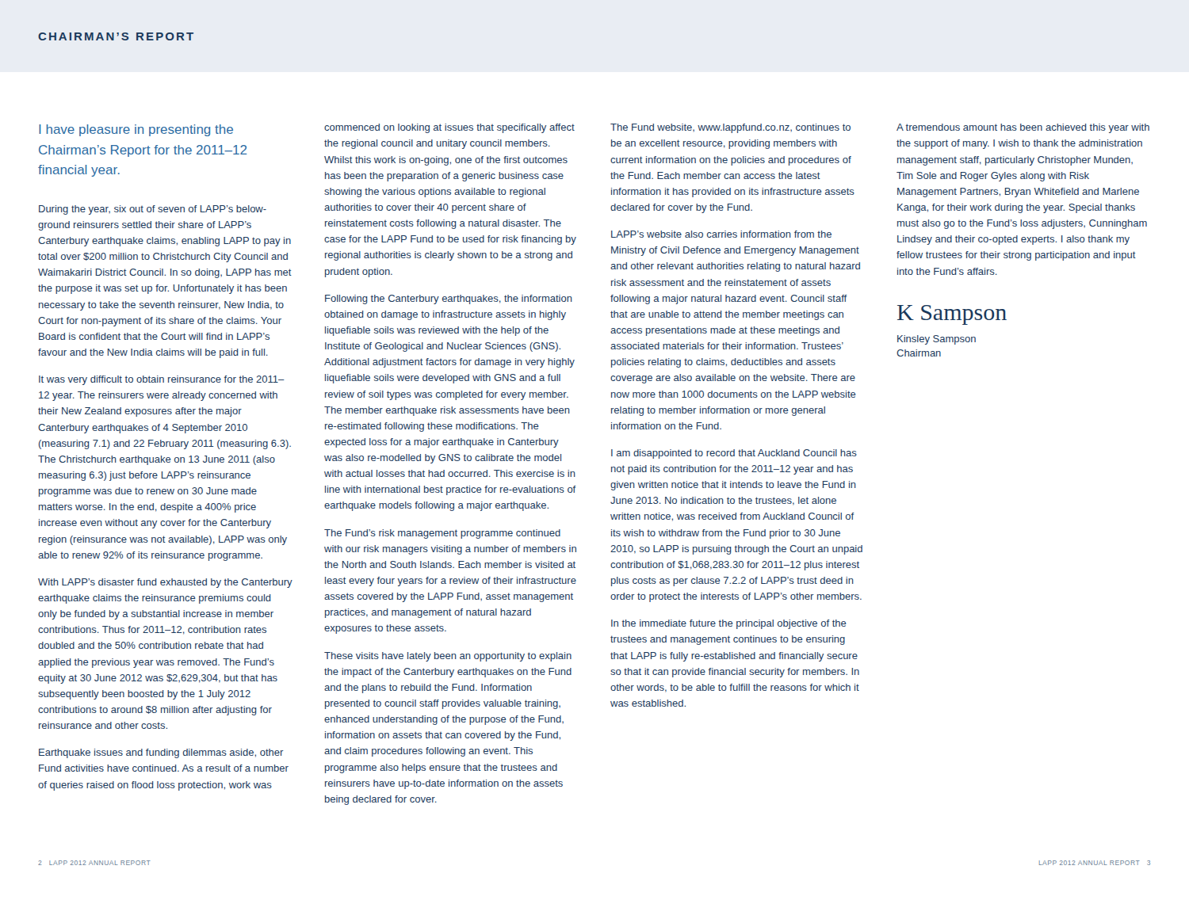Chairman’s Report
I have pleasure in presenting the Chairman’s Report for the 2011–12 financial year.
During the year, six out of seven of LAPP’s below-ground reinsurers settled their share of LAPP’s Canterbury earthquake claims, enabling LAPP to pay in total over $200 million to Christchurch City Council and Waimakariri District Council. In so doing, LAPP has met the purpose it was set up for. Unfortunately it has been necessary to take the seventh reinsurer, New India, to Court for non-payment of its share of the claims. Your Board is confident that the Court will find in LAPP’s favour and the New India claims will be paid in full.
It was very difficult to obtain reinsurance for the 2011–12 year. The reinsurers were already concerned with their New Zealand exposures after the major Canterbury earthquakes of 4 September 2010 (measuring 7.1) and 22 February 2011 (measuring 6.3). The Christchurch earthquake on 13 June 2011 (also measuring 6.3) just before LAPP’s reinsurance programme was due to renew on 30 June made matters worse. In the end, despite a 400% price increase even without any cover for the Canterbury region (reinsurance was not available), LAPP was only able to renew 92% of its reinsurance programme.
With LAPP’s disaster fund exhausted by the Canterbury earthquake claims the reinsurance premiums could only be funded by a substantial increase in member contributions. Thus for 2011–12, contribution rates doubled and the 50% contribution rebate that had applied the previous year was removed. The Fund’s equity at 30 June 2012 was $2,629,304, but that has subsequently been boosted by the 1 July 2012 contributions to around $8 million after adjusting for reinsurance and other costs.
Earthquake issues and funding dilemmas aside, other Fund activities have continued. As a result of a number of queries raised on flood loss protection, work was
commenced on looking at issues that specifically affect the regional council and unitary council members. Whilst this work is on-going, one of the first outcomes has been the preparation of a generic business case showing the various options available to regional authorities to cover their 40 percent share of reinstatement costs following a natural disaster. The case for the LAPP Fund to be used for risk financing by regional authorities is clearly shown to be a strong and prudent option.
Following the Canterbury earthquakes, the information obtained on damage to infrastructure assets in highly liquefiable soils was reviewed with the help of the Institute of Geological and Nuclear Sciences (GNS). Additional adjustment factors for damage in very highly liquefiable soils were developed with GNS and a full review of soil types was completed for every member. The member earthquake risk assessments have been re-estimated following these modifications. The expected loss for a major earthquake in Canterbury was also re-modelled by GNS to calibrate the model with actual losses that had occurred. This exercise is in line with international best practice for re-evaluations of earthquake models following a major earthquake.
The Fund’s risk management programme continued with our risk managers visiting a number of members in the North and South Islands. Each member is visited at least every four years for a review of their infrastructure assets covered by the LAPP Fund, asset management practices, and management of natural hazard exposures to these assets.
These visits have lately been an opportunity to explain the impact of the Canterbury earthquakes on the Fund and the plans to rebuild the Fund. Information presented to council staff provides valuable training, enhanced understanding of the purpose of the Fund, information on assets that can covered by the Fund, and claim procedures following an event. This programme also helps ensure that the trustees and reinsurers have up-to-date information on the assets being declared for cover.
The Fund website, www.lappfund.co.nz, continues to be an excellent resource, providing members with current information on the policies and procedures of the Fund. Each member can access the latest information it has provided on its infrastructure assets declared for cover by the Fund.
LAPP’s website also carries information from the Ministry of Civil Defence and Emergency Management and other relevant authorities relating to natural hazard risk assessment and the reinstatement of assets following a major natural hazard event. Council staff that are unable to attend the member meetings can access presentations made at these meetings and associated materials for their information. Trustees’ policies relating to claims, deductibles and assets coverage are also available on the website. There are now more than 1000 documents on the LAPP website relating to member information or more general information on the Fund.
I am disappointed to record that Auckland Council has not paid its contribution for the 2011–12 year and has given written notice that it intends to leave the Fund in June 2013. No indication to the trustees, let alone written notice, was received from Auckland Council of its wish to withdraw from the Fund prior to 30 June 2010, so LAPP is pursuing through the Court an unpaid contribution of $1,068,283.30 for 2011–12 plus interest plus costs as per clause 7.2.2 of LAPP’s trust deed in order to protect the interests of LAPP’s other members.
In the immediate future the principal objective of the trustees and management continues to be ensuring that LAPP is fully re-established and financially secure so that it can provide financial security for members. In other words, to be able to fulfill the reasons for which it was established.
A tremendous amount has been achieved this year with the support of many. I wish to thank the administration management staff, particularly Christopher Munden, Tim Sole and Roger Gyles along with Risk Management Partners, Bryan Whitefield and Marlene Kanga, for their work during the year. Special thanks must also go to the Fund’s loss adjusters, Cunningham Lindsey and their co-opted experts. I also thank my fellow trustees for their strong participation and input into the Fund’s affairs.
K Sampson
Kinsley Sampson
Chairman
2 LAPP 2012 Annual Report
LAPP 2012 Annual Report 3